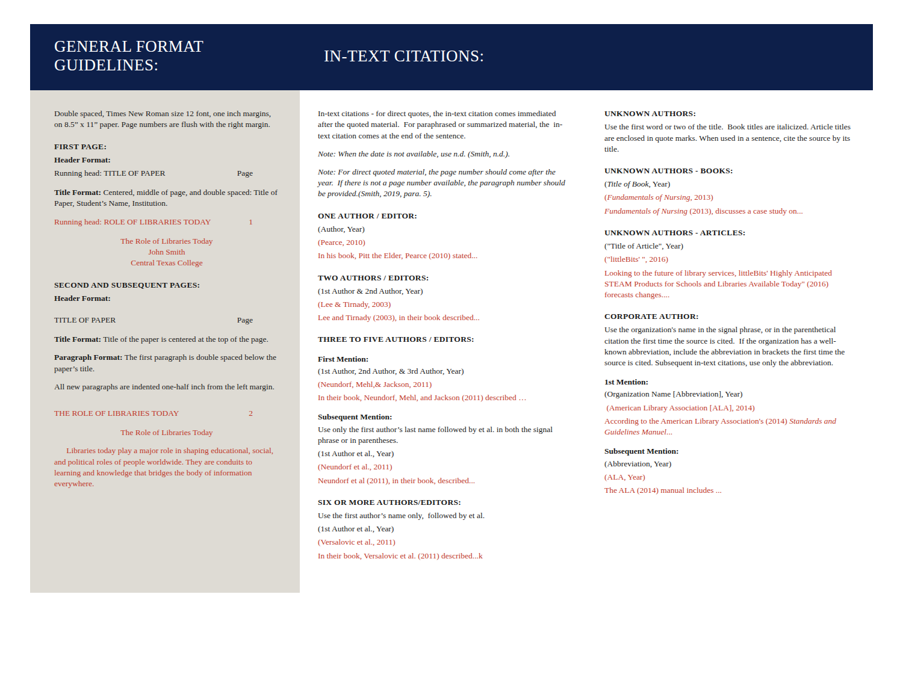GENERAL FORMAT GUIDELINES:
IN-TEXT CITATIONS:
Double spaced, Times New Roman size 12 font, one inch margins, on 8.5” x 11” paper. Page numbers are flush with the right margin.
FIRST PAGE:
Header Format:
Running head: TITLE OF PAPER Page
Title Format: Centered, middle of page, and double spaced: Title of Paper, Student’s Name, Institution.
Running head: ROLE OF LIBRARIES TODAY 1
The Role of Libraries Today
John Smith
Central Texas College
SECOND AND SUBSEQUENT PAGES:
Header Format:
TITLE OF PAPER Page
Title Format: Title of the paper is centered at the top of the page.
Paragraph Format: The first paragraph is double spaced below the paper’s title.
All new paragraphs are indented one-half inch from the left margin.
THE ROLE OF LIBRARIES TODAY 2
The Role of Libraries Today
Libraries today play a major role in shaping educational, social, and political roles of people worldwide. They are conduits to learning and knowledge that bridges the body of information everywhere.
In-text citations - for direct quotes, the in-text citation comes immediated after the quoted material. For paraphrased or summarized material, the in-text citation comes at the end of the sentence.
Note: When the date is not available, use n.d. (Smith, n.d.).
Note: For direct quoted material, the page number should come after the year. If there is not a page number available, the paragraph number should be provided.(Smith, 2019, para. 5).
ONE AUTHOR / EDITOR:
(Author, Year)
(Pearce, 2010)
In his book, Pitt the Elder, Pearce (2010) stated...
TWO AUTHORS / EDITORS:
(1st Author & 2nd Author, Year)
(Lee & Tirnady, 2003)
Lee and Tirnady (2003), in their book described...
THREE TO FIVE AUTHORS / EDITORS:
First Mention:
(1st Author, 2nd Author, & 3rd Author, Year)
(Neundorf, Mehl,& Jackson, 2011)
In their book, Neundorf, Mehl, and Jackson (2011) described …
Subsequent Mention:
Use only the first author’s last name followed by et al. in both the signal phrase or in parentheses.
(1st Author et al., Year)
(Neundorf et al., 2011)
Neundorf et al (2011), in their book, described...
SIX OR MORE AUTHORS/EDITORS:
Use the first author’s name only, followed by et al.
(1st Author et al., Year)
(Versalovic et al., 2011)
In their book, Versalovic et al. (2011) described...k
UNKNOWN AUTHORS:
Use the first word or two of the title. Book titles are italicized. Article titles are enclosed in quote marks. When used in a sentence, cite the source by its title.
UNKNOWN AUTHORS - BOOKS:
(Title of Book, Year)
(Fundamentals of Nursing, 2013)
Fundamentals of Nursing (2013), discusses a case study on...
UNKNOWN AUTHORS - ARTICLES:
("Title of Article", Year)
("littleBits' ", 2016)
Looking to the future of library services, littleBits' Highly Anticipated STEAM Products for Schools and Libraries Available Today" (2016) forecasts changes....
CORPORATE AUTHOR:
Use the organization's name in the signal phrase, or in the parenthetical citation the first time the source is cited. If the organization has a well-known abbreviation, include the abbreviation in brackets the first time the source is cited. Subsequent in-text citations, use only the abbreviation.
1st Mention:
(Organization Name [Abbreviation], Year)
(American Library Association [ALA], 2014)
According to the American Library Association's (2014) Standards and Guidelines Manuel...
Subsequent Mention:
(Abbreviation, Year)
(ALA, Year)
The ALA (2014) manual includes ...